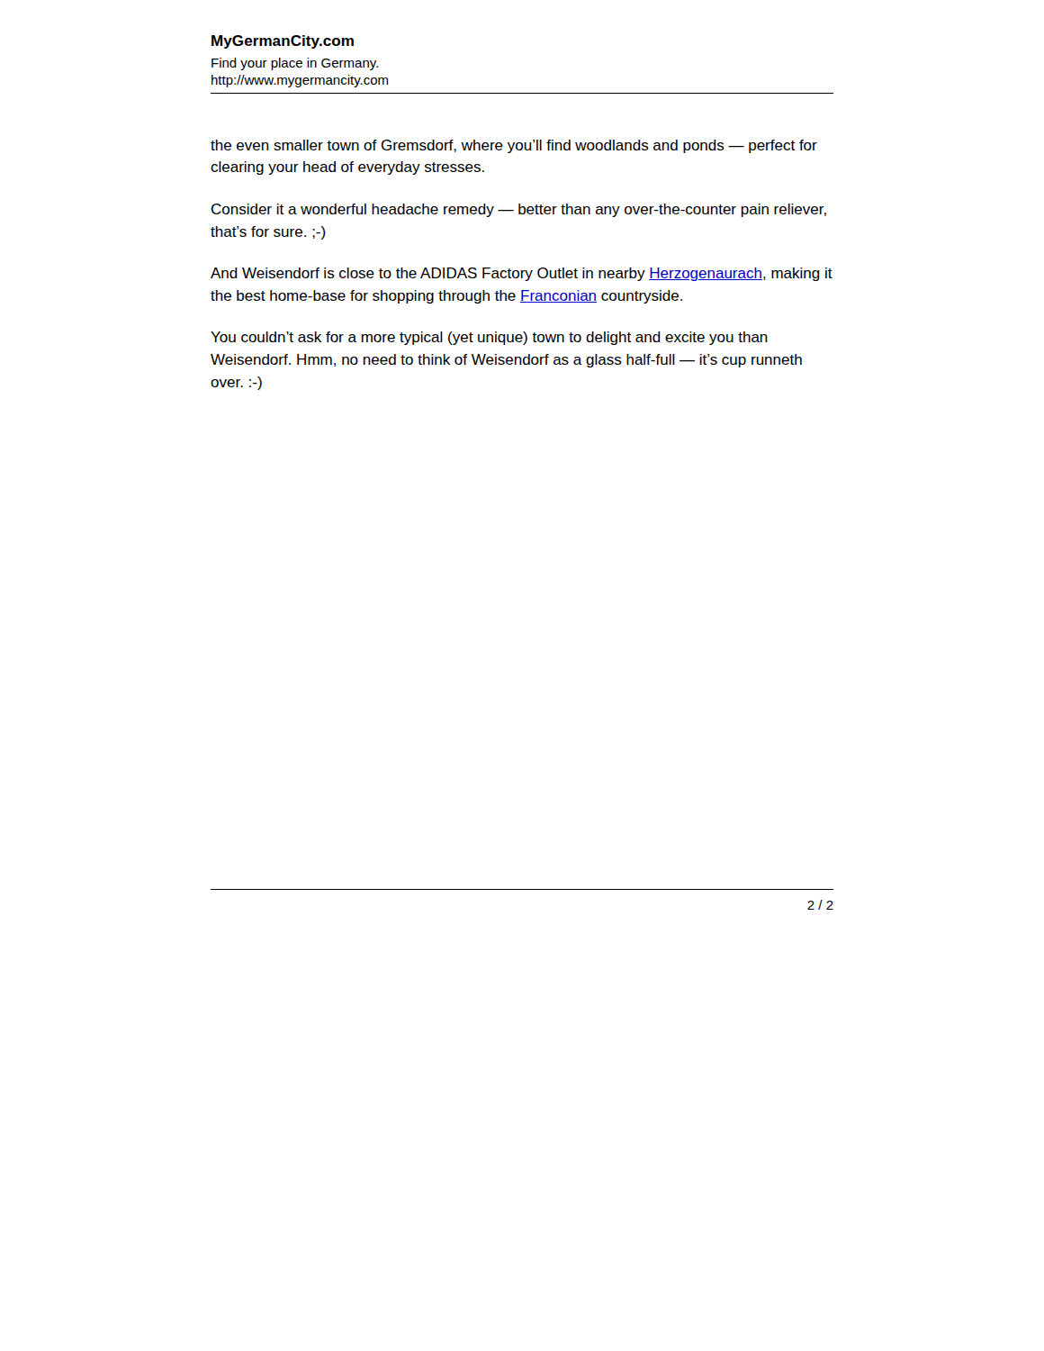MyGermanCity.com
Find your place in Germany.
http://www.mygermancity.com
the even smaller town of Gremsdorf, where you’ll find woodlands and ponds — perfect for clearing your head of everyday stresses.
Consider it a wonderful headache remedy — better than any over-the-counter pain reliever, that’s for sure. ;-)
And Weisendorf is close to the ADIDAS Factory Outlet in nearby Herzogenaurach, making it the best home-base for shopping through the Franconian countryside.
You couldn’t ask for a more typical (yet unique) town to delight and excite you than Weisendorf. Hmm, no need to think of Weisendorf as a glass half-full — it’s cup runneth over. :-)
2 / 2